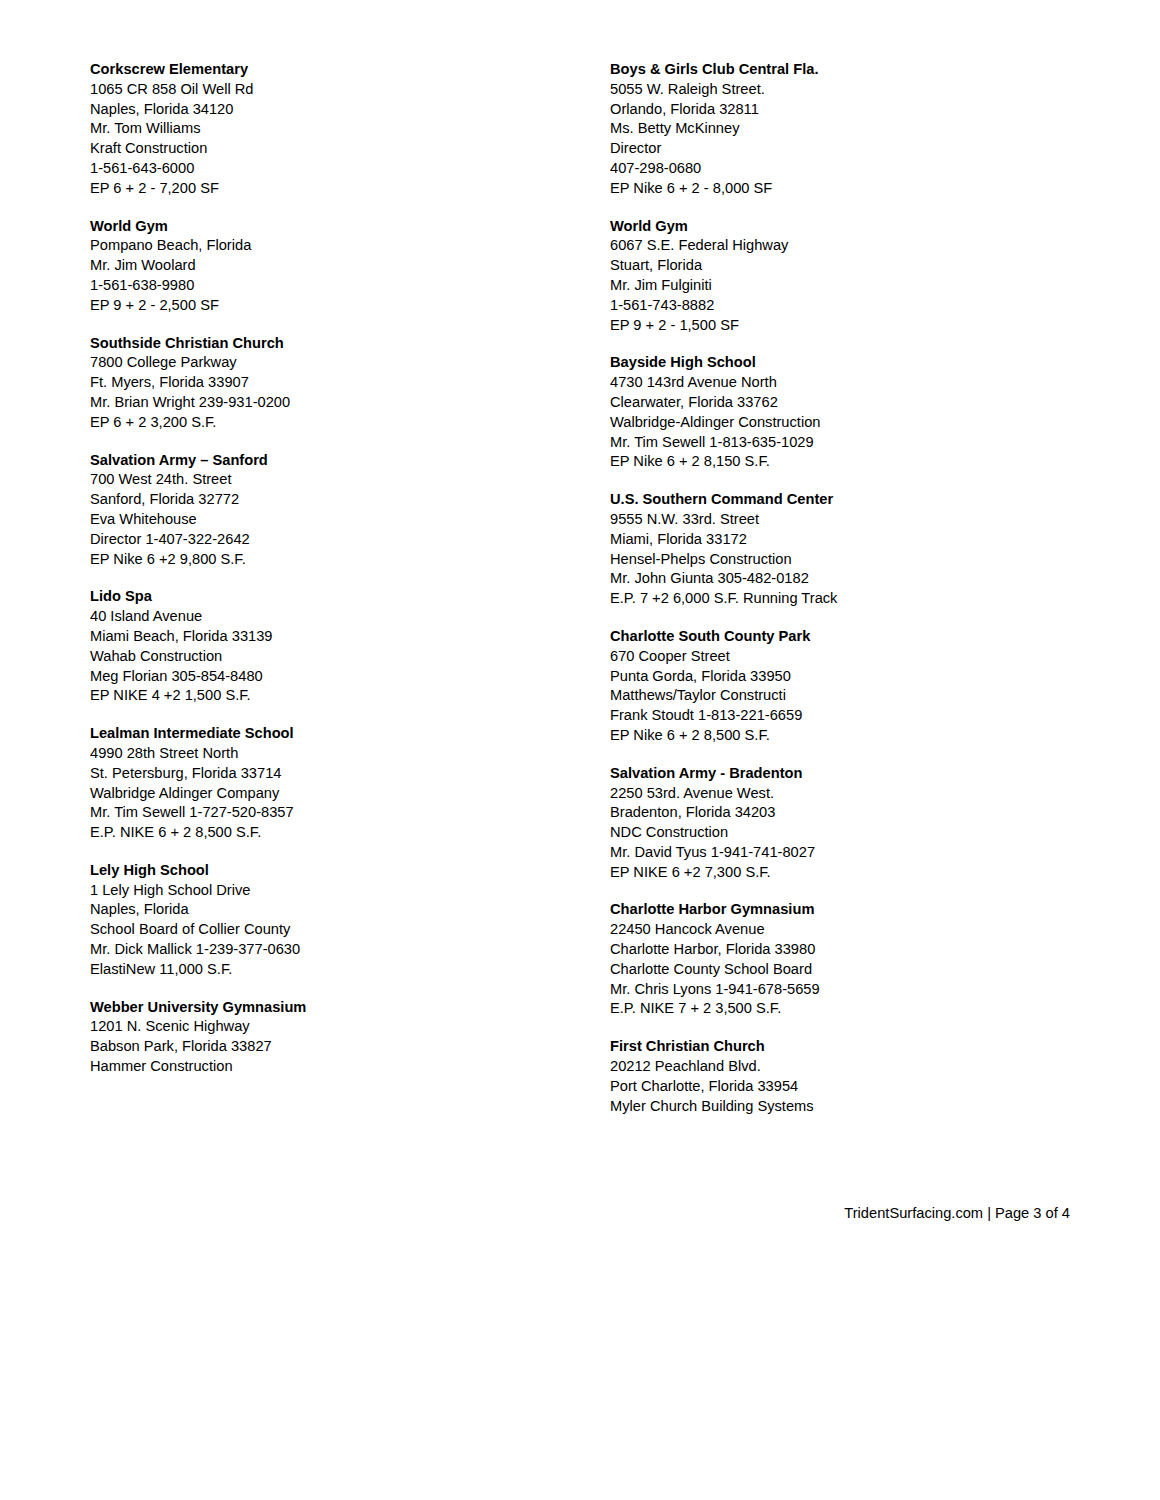Corkscrew Elementary
1065 CR 858 Oil Well Rd
Naples, Florida 34120
Mr. Tom Williams
Kraft Construction
1-561-643-6000
EP 6 + 2 - 7,200 SF
World Gym
Pompano Beach, Florida
Mr. Jim Woolard
1-561-638-9980
EP 9 + 2 - 2,500 SF
Southside Christian Church
7800 College Parkway
Ft. Myers, Florida 33907
Mr. Brian Wright 239-931-0200
EP 6 + 2 3,200 S.F.
Salvation Army – Sanford
700 West 24th. Street
Sanford, Florida 32772
Eva Whitehouse
Director 1-407-322-2642
EP Nike 6 +2 9,800 S.F.
Lido Spa
40 Island Avenue
Miami Beach, Florida 33139
Wahab Construction
Meg Florian 305-854-8480
EP NIKE 4 +2 1,500 S.F.
Lealman Intermediate School
4990 28th Street North
St. Petersburg, Florida 33714
Walbridge Aldinger Company
Mr. Tim Sewell 1-727-520-8357
E.P. NIKE 6 + 2 8,500 S.F.
Lely High School
1 Lely High School Drive
Naples, Florida
School Board of Collier County
Mr. Dick Mallick 1-239-377-0630
ElastiNew 11,000 S.F.
Webber University Gymnasium
1201 N. Scenic Highway
Babson Park, Florida 33827
Hammer Construction
Boys & Girls Club Central Fla.
5055 W. Raleigh Street.
Orlando, Florida 32811
Ms. Betty McKinney
Director
407-298-0680
EP Nike 6 + 2 - 8,000 SF
World Gym
6067 S.E. Federal Highway
Stuart, Florida
Mr. Jim Fulginiti
1-561-743-8882
EP 9 + 2 - 1,500 SF
Bayside High School
4730 143rd Avenue North
Clearwater, Florida 33762
Walbridge-Aldinger Construction
Mr. Tim Sewell 1-813-635-1029
EP Nike 6 + 2 8,150 S.F.
U.S. Southern Command Center
9555 N.W. 33rd. Street
Miami, Florida 33172
Hensel-Phelps Construction
Mr. John Giunta 305-482-0182
E.P. 7 +2 6,000 S.F. Running Track
Charlotte South County Park
670 Cooper Street
Punta Gorda, Florida 33950
Matthews/Taylor Constructi
Frank Stoudt 1-813-221-6659
EP Nike 6 + 2 8,500 S.F.
Salvation Army - Bradenton
2250 53rd. Avenue West.
Bradenton, Florida 34203
NDC Construction
Mr. David Tyus 1-941-741-8027
EP NIKE 6 +2 7,300 S.F.
Charlotte Harbor Gymnasium
22450 Hancock Avenue
Charlotte Harbor, Florida 33980
Charlotte County School Board
Mr. Chris Lyons 1-941-678-5659
E.P. NIKE 7 + 2 3,500 S.F.
First Christian Church
20212 Peachland Blvd.
Port Charlotte, Florida 33954
Myler Church Building Systems
TridentSurfacing.com | Page 3 of 4